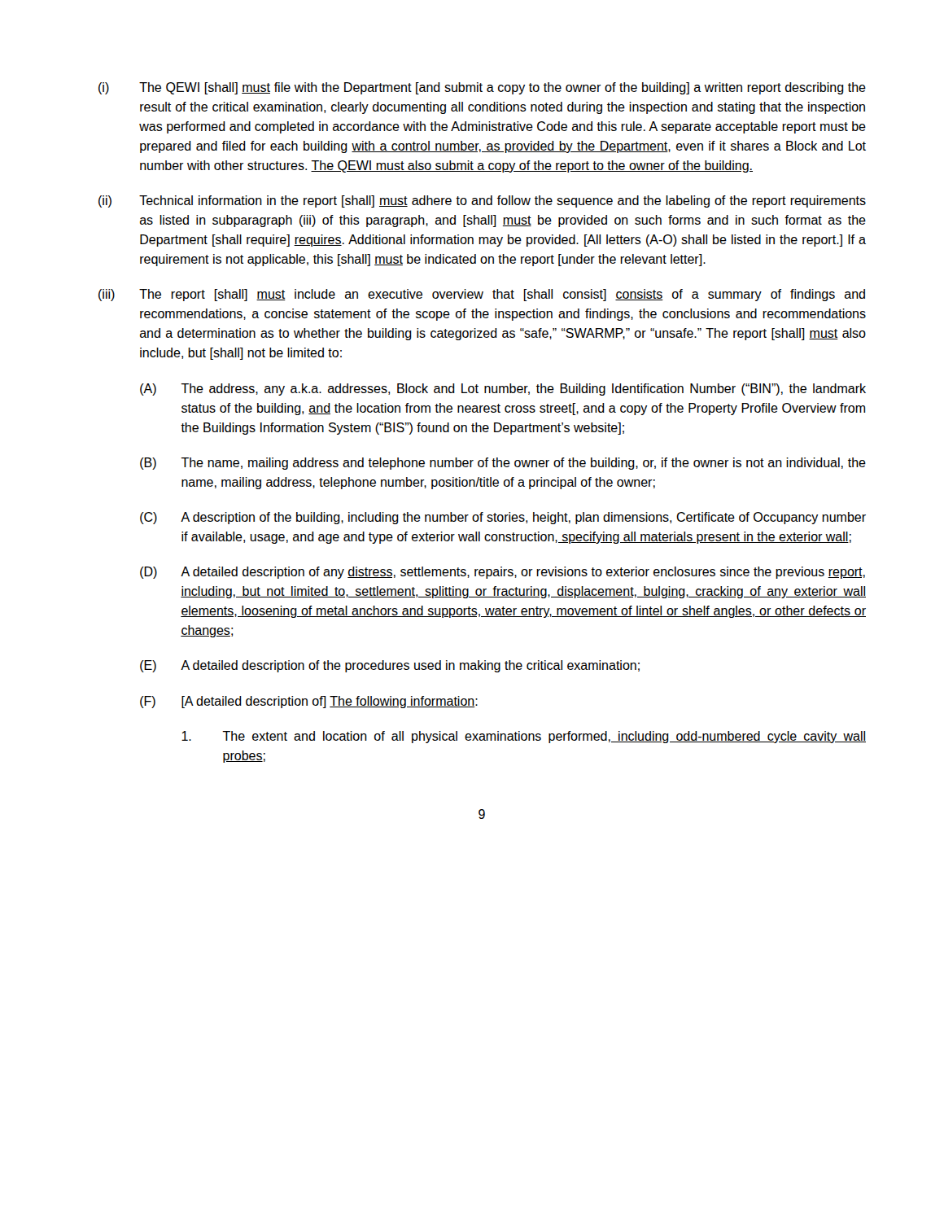(i)
The QEWI [shall] must file with the Department [and submit a copy to the owner of the building] a written report describing the result of the critical examination, clearly documenting all conditions noted during the inspection and stating that the inspection was performed and completed in accordance with the Administrative Code and this rule. A separate acceptable report must be prepared and filed for each building with a control number, as provided by the Department, even if it shares a Block and Lot number with other structures. The QEWI must also submit a copy of the report to the owner of the building.
(ii)
Technical information in the report [shall] must adhere to and follow the sequence and the labeling of the report requirements as listed in subparagraph (iii) of this paragraph, and [shall] must be provided on such forms and in such format as the Department [shall require] requires. Additional information may be provided. [All letters (A-O) shall be listed in the report.] If a requirement is not applicable, this [shall] must be indicated on the report [under the relevant letter].
(iii)
The report [shall] must include an executive overview that [shall consist] consists of a summary of findings and recommendations, a concise statement of the scope of the inspection and findings, the conclusions and recommendations and a determination as to whether the building is categorized as “safe,” “SWARMP,” or “unsafe.” The report [shall] must also include, but [shall] not be limited to:
(A)
The address, any a.k.a. addresses, Block and Lot number, the Building Identification Number (“BIN”), the landmark status of the building, and the location from the nearest cross street[, and a copy of the Property Profile Overview from the Buildings Information System (“BIS”) found on the Department’s website];
(B)
The name, mailing address and telephone number of the owner of the building, or, if the owner is not an individual, the name, mailing address, telephone number, position/title of a principal of the owner;
(C)
A description of the building, including the number of stories, height, plan dimensions, Certificate of Occupancy number if available, usage, and age and type of exterior wall construction, specifying all materials present in the exterior wall;
(D)
A detailed description of any distress, settlements, repairs, or revisions to exterior enclosures since the previous report, including, but not limited to, settlement, splitting or fracturing, displacement, bulging, cracking of any exterior wall elements, loosening of metal anchors and supports, water entry, movement of lintel or shelf angles, or other defects or changes;
(E)
A detailed description of the procedures used in making the critical examination;
(F)
[A detailed description of] The following information:
1.
The extent and location of all physical examinations performed, including odd-numbered cycle cavity wall probes;
9